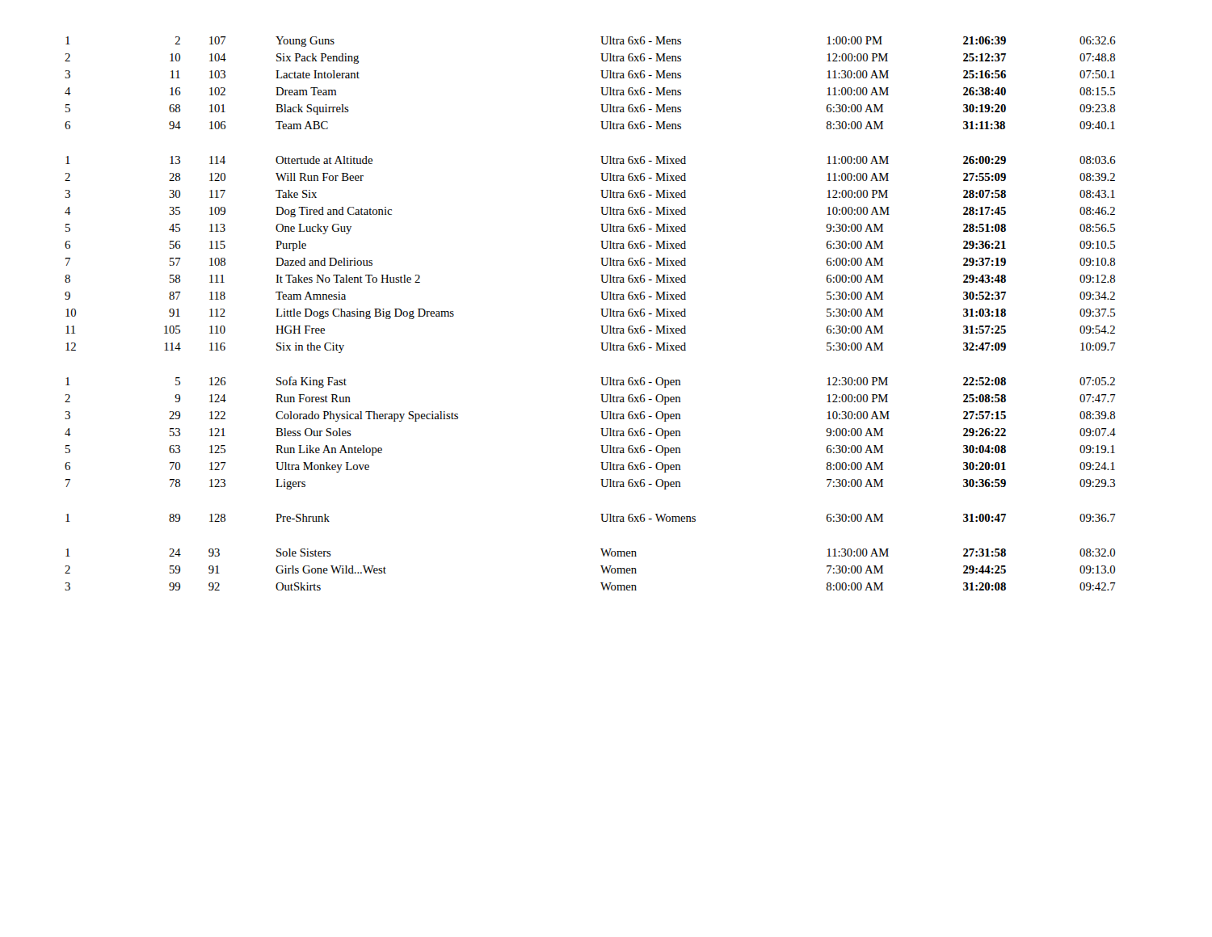| 1 | 2 | 107 | Young Guns | Ultra 6x6 - Mens | 1:00:00 PM | 21:06:39 | 06:32.6 |
| 2 | 10 | 104 | Six Pack Pending | Ultra 6x6 - Mens | 12:00:00 PM | 25:12:37 | 07:48.8 |
| 3 | 11 | 103 | Lactate Intolerant | Ultra 6x6 - Mens | 11:30:00 AM | 25:16:56 | 07:50.1 |
| 4 | 16 | 102 | Dream Team | Ultra 6x6 - Mens | 11:00:00 AM | 26:38:40 | 08:15.5 |
| 5 | 68 | 101 | Black Squirrels | Ultra 6x6 - Mens | 6:30:00 AM | 30:19:20 | 09:23.8 |
| 6 | 94 | 106 | Team ABC | Ultra 6x6 - Mens | 8:30:00 AM | 31:11:38 | 09:40.1 |
| 1 | 13 | 114 | Ottertude at Altitude | Ultra 6x6 - Mixed | 11:00:00 AM | 26:00:29 | 08:03.6 |
| 2 | 28 | 120 | Will Run For Beer | Ultra 6x6 - Mixed | 11:00:00 AM | 27:55:09 | 08:39.2 |
| 3 | 30 | 117 | Take Six | Ultra 6x6 - Mixed | 12:00:00 PM | 28:07:58 | 08:43.1 |
| 4 | 35 | 109 | Dog Tired and Catatonic | Ultra 6x6 - Mixed | 10:00:00 AM | 28:17:45 | 08:46.2 |
| 5 | 45 | 113 | One Lucky Guy | Ultra 6x6 - Mixed | 9:30:00 AM | 28:51:08 | 08:56.5 |
| 6 | 56 | 115 | Purple | Ultra 6x6 - Mixed | 6:30:00 AM | 29:36:21 | 09:10.5 |
| 7 | 57 | 108 | Dazed and Delirious | Ultra 6x6 - Mixed | 6:00:00 AM | 29:37:19 | 09:10.8 |
| 8 | 58 | 111 | It Takes No Talent To Hustle 2 | Ultra 6x6 - Mixed | 6:00:00 AM | 29:43:48 | 09:12.8 |
| 9 | 87 | 118 | Team Amnesia | Ultra 6x6 - Mixed | 5:30:00 AM | 30:52:37 | 09:34.2 |
| 10 | 91 | 112 | Little Dogs Chasing Big Dog Dreams | Ultra 6x6 - Mixed | 5:30:00 AM | 31:03:18 | 09:37.5 |
| 11 | 105 | 110 | HGH Free | Ultra 6x6 - Mixed | 6:30:00 AM | 31:57:25 | 09:54.2 |
| 12 | 114 | 116 | Six in the City | Ultra 6x6 - Mixed | 5:30:00 AM | 32:47:09 | 10:09.7 |
| 1 | 5 | 126 | Sofa King Fast | Ultra 6x6 - Open | 12:30:00 PM | 22:52:08 | 07:05.2 |
| 2 | 9 | 124 | Run Forest Run | Ultra 6x6 - Open | 12:00:00 PM | 25:08:58 | 07:47.7 |
| 3 | 29 | 122 | Colorado Physical Therapy Specialists | Ultra 6x6 - Open | 10:30:00 AM | 27:57:15 | 08:39.8 |
| 4 | 53 | 121 | Bless Our Soles | Ultra 6x6 - Open | 9:00:00 AM | 29:26:22 | 09:07.4 |
| 5 | 63 | 125 | Run Like An Antelope | Ultra 6x6 - Open | 6:30:00 AM | 30:04:08 | 09:19.1 |
| 6 | 70 | 127 | Ultra Monkey Love | Ultra 6x6 - Open | 8:00:00 AM | 30:20:01 | 09:24.1 |
| 7 | 78 | 123 | Ligers | Ultra 6x6 - Open | 7:30:00 AM | 30:36:59 | 09:29.3 |
| 1 | 89 | 128 | Pre-Shrunk | Ultra 6x6 - Womens | 6:30:00 AM | 31:00:47 | 09:36.7 |
| 1 | 24 | 93 | Sole Sisters | Women | 11:30:00 AM | 27:31:58 | 08:32.0 |
| 2 | 59 | 91 | Girls Gone Wild...West | Women | 7:30:00 AM | 29:44:25 | 09:13.0 |
| 3 | 99 | 92 | OutSkirts | Women | 8:00:00 AM | 31:20:08 | 09:42.7 |